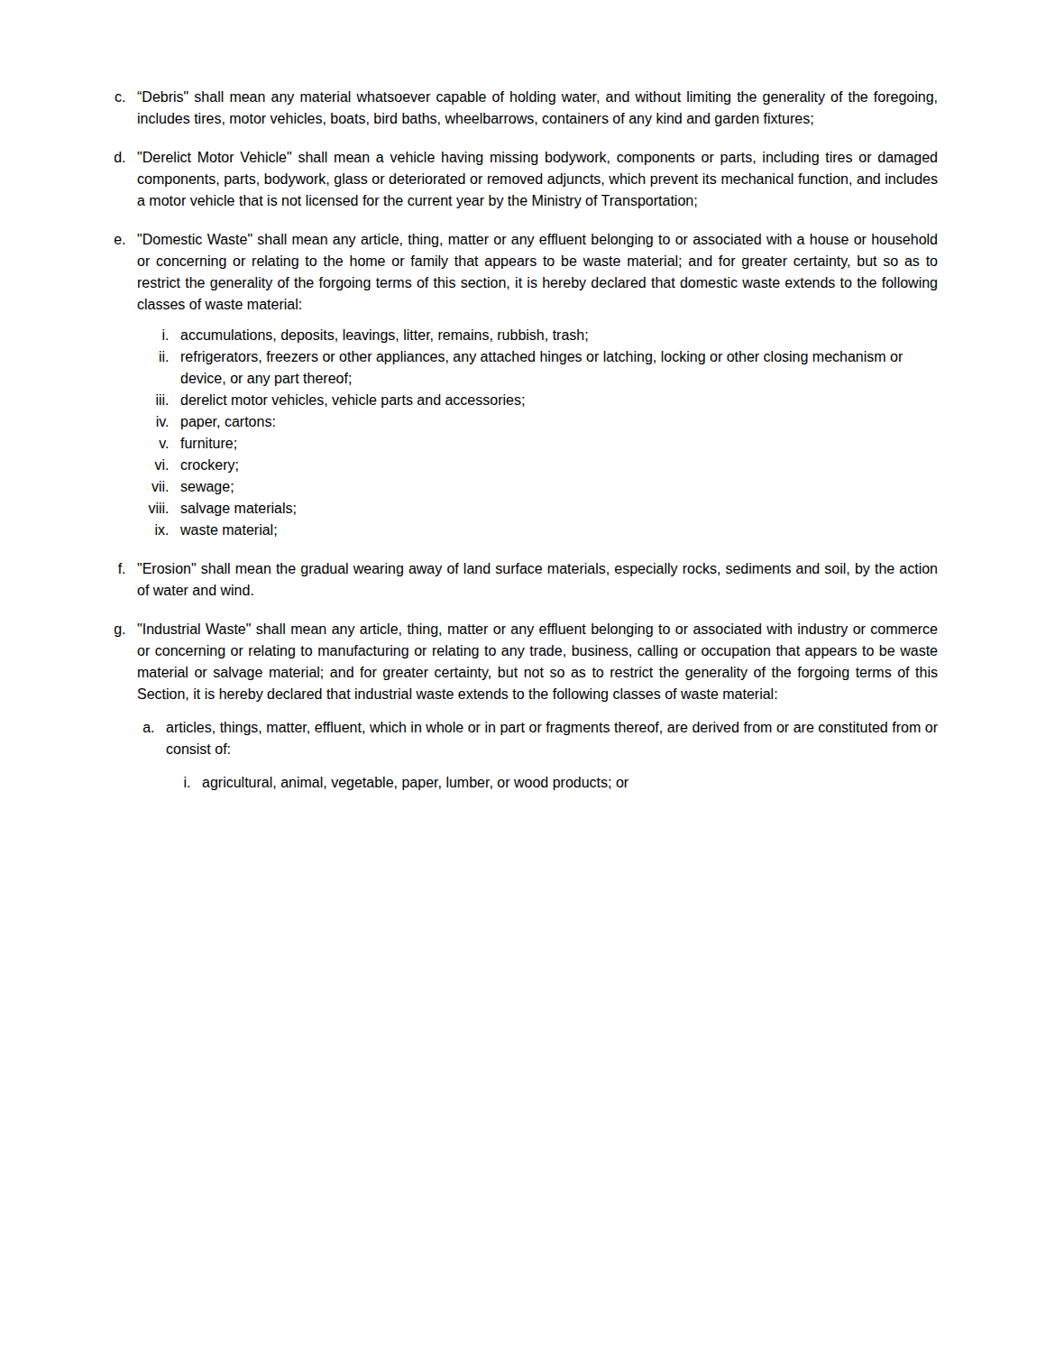“Debris" shall mean any material whatsoever capable of holding water, and without limiting the generality of the foregoing, includes tires, motor vehicles, boats, bird baths, wheelbarrows, containers of any kind and garden fixtures;
"Derelict Motor Vehicle" shall mean a vehicle having missing bodywork, components or parts, including tires or damaged components, parts, bodywork, glass or deteriorated or removed adjuncts, which prevent its mechanical function, and includes a motor vehicle that is not licensed for the current year by the Ministry of Transportation;
"Domestic Waste" shall mean any article, thing, matter or any effluent belonging to or associated with a house or household or concerning or relating to the home or family that appears to be waste material; and for greater certainty, but so as to restrict the generality of the forgoing terms of this section, it is hereby declared that domestic waste extends to the following classes of waste material:
accumulations, deposits, leavings, litter, remains, rubbish, trash;
refrigerators, freezers or other appliances, any attached hinges or latching, locking or other closing mechanism or device, or any part thereof;
derelict motor vehicles, vehicle parts and accessories;
paper, cartons:
furniture;
crockery;
sewage;
salvage materials;
waste material;
"Erosion" shall mean the gradual wearing away of land surface materials, especially rocks, sediments and soil, by the action of water and wind.
"Industrial Waste" shall mean any article, thing, matter or any effluent belonging to or associated with industry or commerce or concerning or relating to manufacturing or relating to any trade, business, calling or occupation that appears to be waste material or salvage material; and for greater certainty, but not so as to restrict the generality of the forgoing terms of this Section, it is hereby declared that industrial waste extends to the following classes of waste material:
articles, things, matter, effluent, which in whole or in part or fragments thereof, are derived from or are constituted from or consist of:
agricultural, animal, vegetable, paper, lumber, or wood products; or